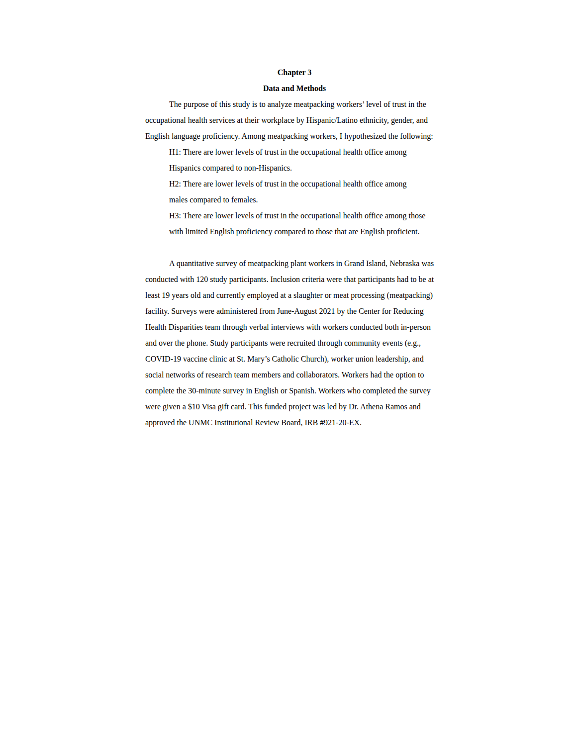Chapter 3
Data and Methods
The purpose of this study is to analyze meatpacking workers’ level of trust in the occupational health services at their workplace by Hispanic/Latino ethnicity, gender, and English language proficiency. Among meatpacking workers, I hypothesized the following:
H1: There are lower levels of trust in the occupational health office among Hispanics compared to non-Hispanics.
H2: There are lower levels of trust in the occupational health office among males compared to females.
H3: There are lower levels of trust in the occupational health office among those with limited English proficiency compared to those that are English proficient.
A quantitative survey of meatpacking plant workers in Grand Island, Nebraska was conducted with 120 study participants. Inclusion criteria were that participants had to be at least 19 years old and currently employed at a slaughter or meat processing (meatpacking) facility. Surveys were administered from June-August 2021 by the Center for Reducing Health Disparities team through verbal interviews with workers conducted both in-person and over the phone. Study participants were recruited through community events (e.g., COVID-19 vaccine clinic at St. Mary’s Catholic Church), worker union leadership, and social networks of research team members and collaborators. Workers had the option to complete the 30-minute survey in English or Spanish. Workers who completed the survey were given a $10 Visa gift card. This funded project was led by Dr. Athena Ramos and approved the UNMC Institutional Review Board, IRB #921-20-EX.